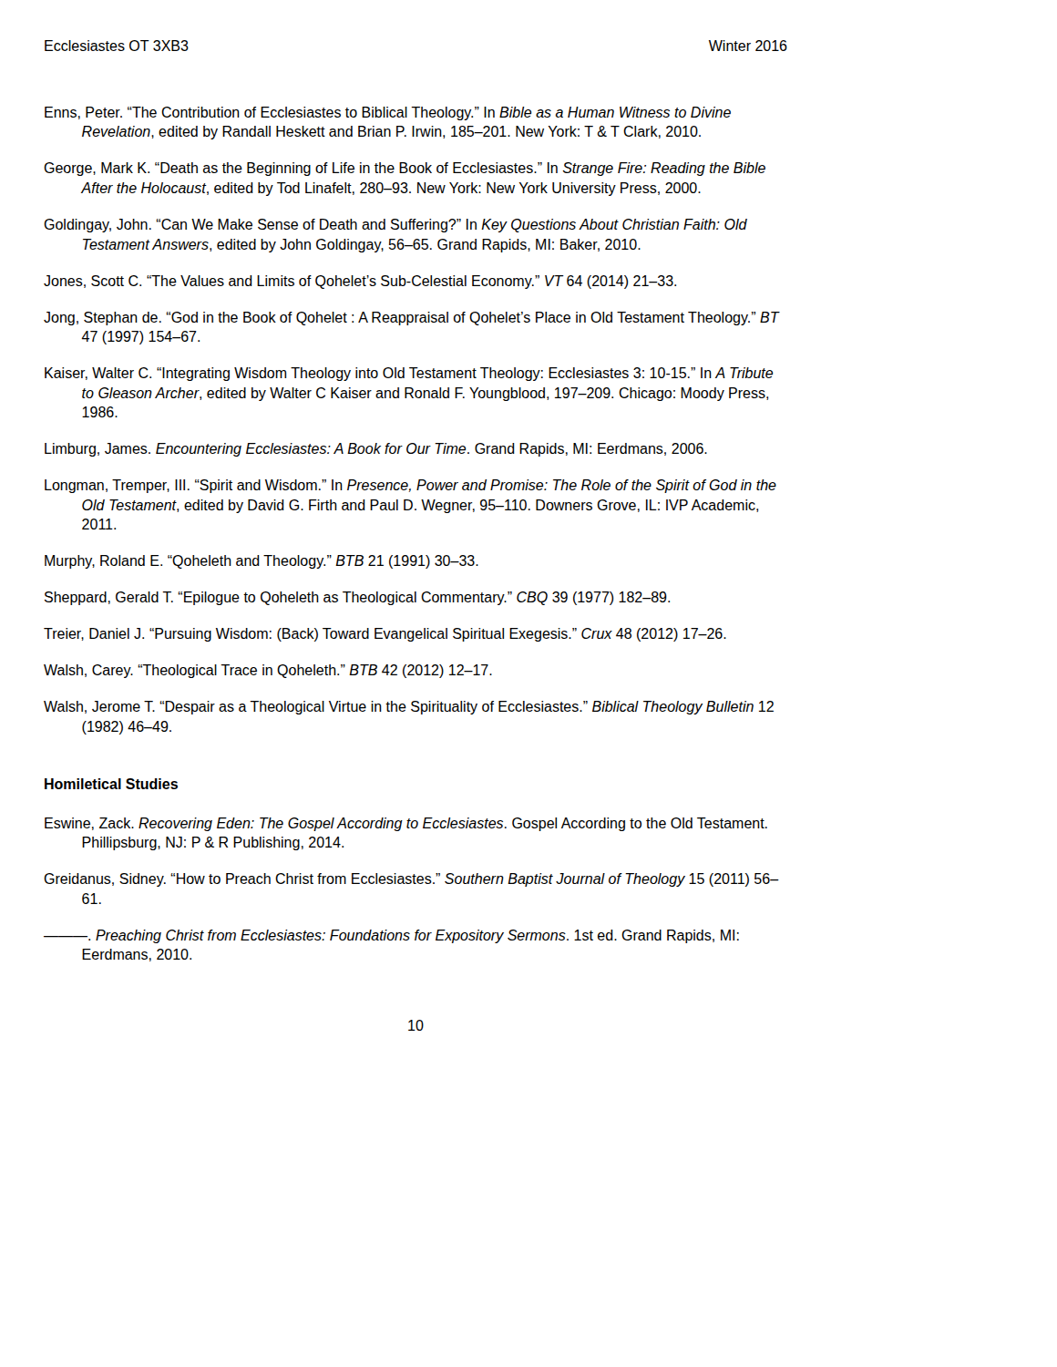Ecclesiastes OT 3XB3
Winter 2016
Enns, Peter. “The Contribution of Ecclesiastes to Biblical Theology.” In Bible as a Human Witness to Divine Revelation, edited by Randall Heskett and Brian P. Irwin, 185–201. New York: T & T Clark, 2010.
George, Mark K. “Death as the Beginning of Life in the Book of Ecclesiastes.” In Strange Fire: Reading the Bible After the Holocaust, edited by Tod Linafelt, 280–93. New York: New York University Press, 2000.
Goldingay, John. “Can We Make Sense of Death and Suffering?” In Key Questions About Christian Faith: Old Testament Answers, edited by John Goldingay, 56–65. Grand Rapids, MI: Baker, 2010.
Jones, Scott C. “The Values and Limits of Qohelet’s Sub-Celestial Economy.” VT 64 (2014) 21–33.
Jong, Stephan de. “God in the Book of Qohelet : A Reappraisal of Qohelet’s Place in Old Testament Theology.” BT 47 (1997) 154–67.
Kaiser, Walter C. “Integrating Wisdom Theology into Old Testament Theology: Ecclesiastes 3: 10-15.” In A Tribute to Gleason Archer, edited by Walter C Kaiser and Ronald F. Youngblood, 197–209. Chicago: Moody Press, 1986.
Limburg, James. Encountering Ecclesiastes: A Book for Our Time. Grand Rapids, MI: Eerdmans, 2006.
Longman, Tremper, III. “Spirit and Wisdom.” In Presence, Power and Promise: The Role of the Spirit of God in the Old Testament, edited by David G. Firth and Paul D. Wegner, 95–110. Downers Grove, IL: IVP Academic, 2011.
Murphy, Roland E. “Qoheleth and Theology.” BTB 21 (1991) 30–33.
Sheppard, Gerald T. “Epilogue to Qoheleth as Theological Commentary.” CBQ 39 (1977) 182–89.
Treier, Daniel J. “Pursuing Wisdom: (Back) Toward Evangelical Spiritual Exegesis.” Crux 48 (2012) 17–26.
Walsh, Carey. “Theological Trace in Qoheleth.” BTB 42 (2012) 12–17.
Walsh, Jerome T. “Despair as a Theological Virtue in the Spirituality of Ecclesiastes.” Biblical Theology Bulletin 12 (1982) 46–49.
Homiletical Studies
Eswine, Zack. Recovering Eden: The Gospel According to Ecclesiastes. Gospel According to the Old Testament. Phillipsburg, NJ: P & R Publishing, 2014.
Greidanus, Sidney. “How to Preach Christ from Ecclesiastes.” Southern Baptist Journal of Theology 15 (2011) 56–61.
———. Preaching Christ from Ecclesiastes: Foundations for Expository Sermons. 1st ed. Grand Rapids, MI: Eerdmans, 2010.
10